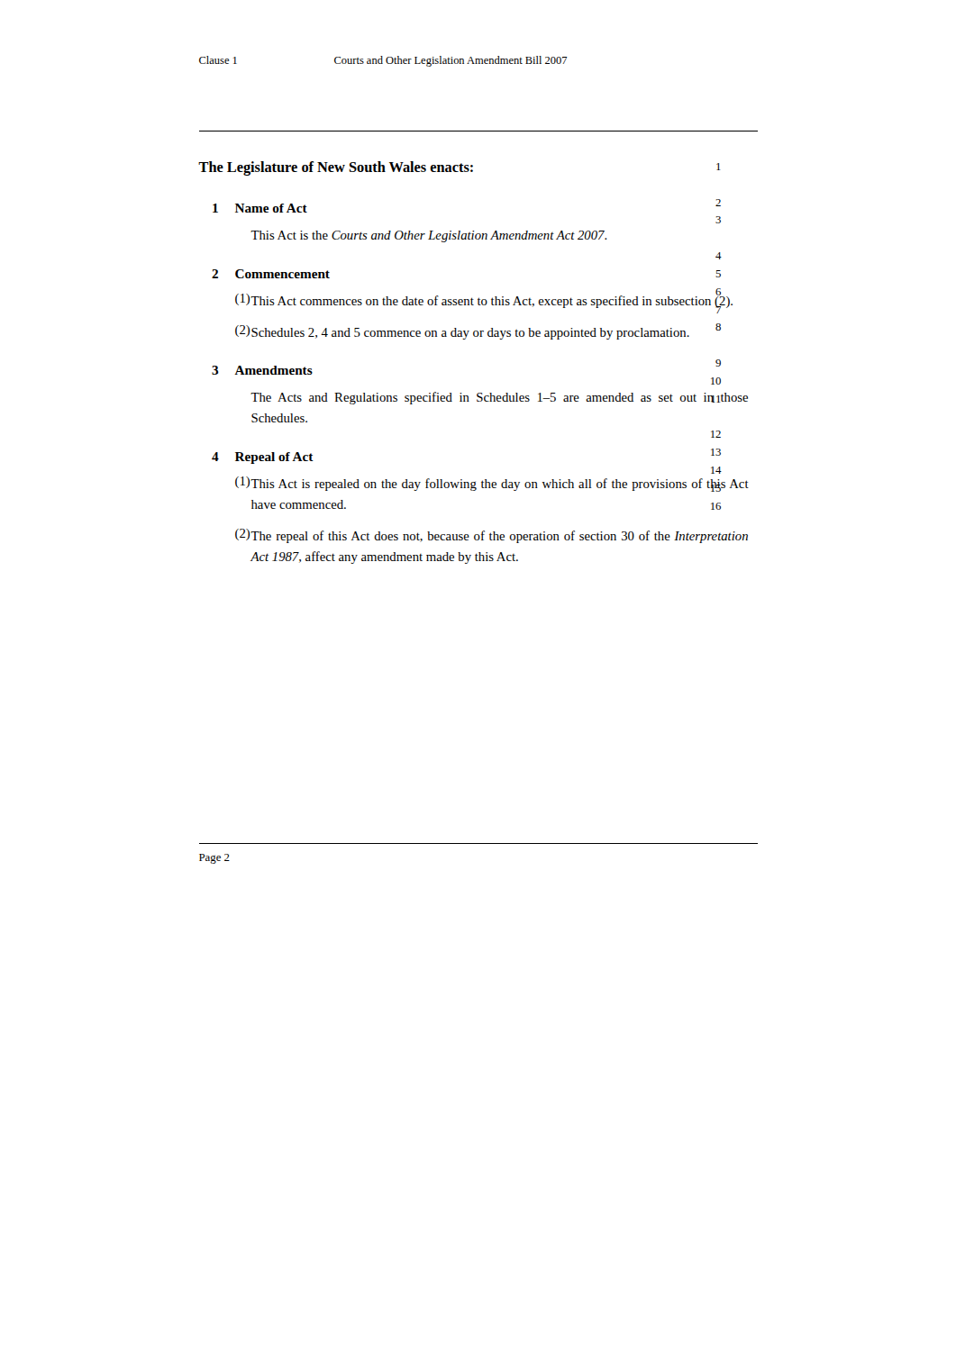Clause 1
Courts and Other Legislation Amendment Bill 2007
1
2
3
4
5
6
7
8
9
10
11
12
13
14
15
16
The Legislature of New South Wales enacts:
1
Name of Act
This Act is the Courts and Other Legislation Amendment Act 2007.
2
Commencement
(1)
This Act commences on the date of assent to this Act, except as specified in subsection (2).
(2)
Schedules 2, 4 and 5 commence on a day or days to be appointed by proclamation.
3
Amendments
The Acts and Regulations specified in Schedules 1–5 are amended as set out in those Schedules.
4
Repeal of Act
(1)
This Act is repealed on the day following the day on which all of the provisions of this Act have commenced.
(2)
The repeal of this Act does not, because of the operation of section 30 of the Interpretation Act 1987, affect any amendment made by this Act.
Page 2